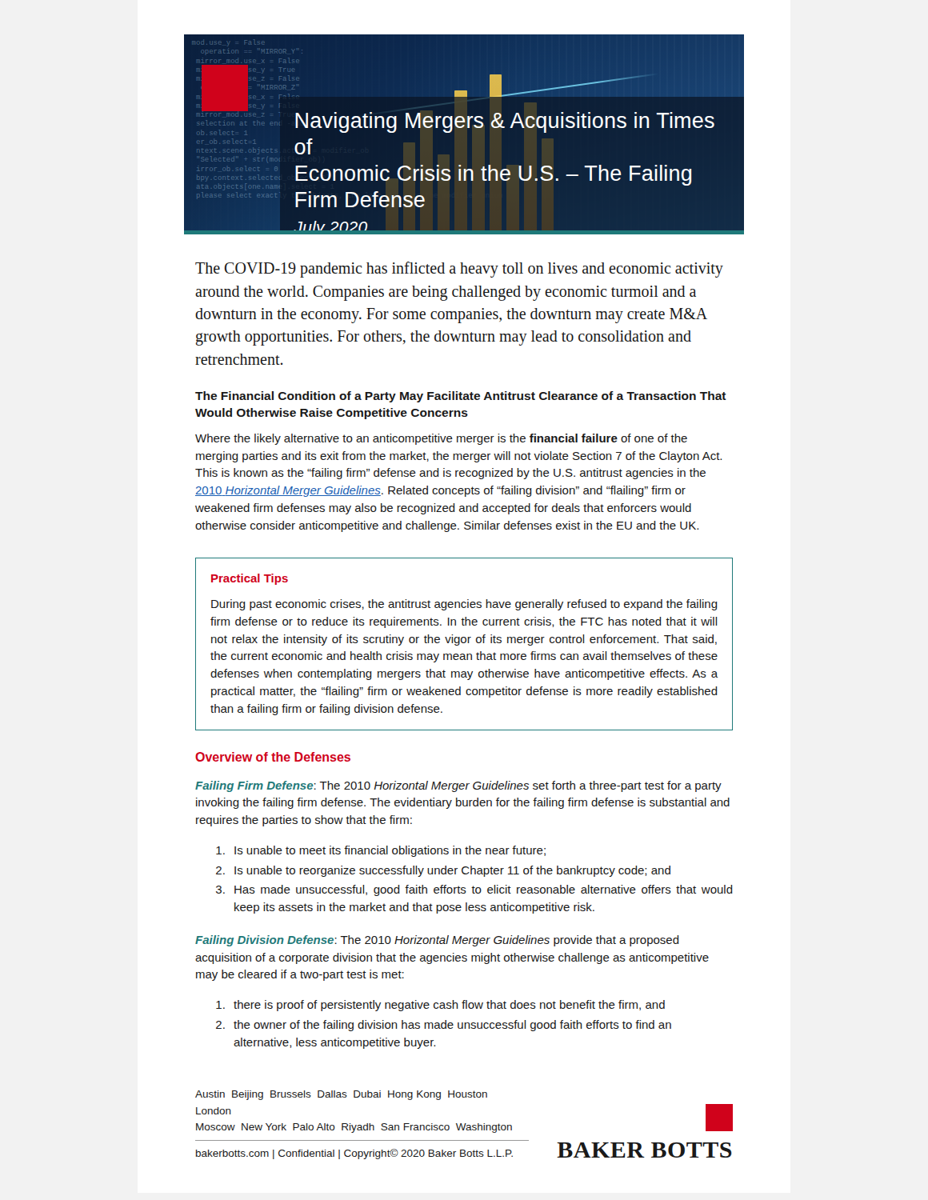mod.use_y = False operation == "MIRROR_Y": mirror_mod.use_x = False mirror_mod.use_y = True mirror_mod.use_z = False operation == "MIRROR_Z" mirror_mod.use_x = False mirror_mod.use_y = False mirror_mod.use_z = True selection at the end -add ob.select= 1 er_ob.select=1 ntext.scene.objects.active = modifier_ob "Selected" + str(modifier_ob)) irror_ob.select = 0 bpy.context.selected_objects[0] ata.objects[one.name].select = 1 please select exactly two objects, the last one gets the modifier union
Navigating Mergers & Acquisitions in Times of
Economic Crisis in the U.S. – The Failing Firm Defense July 2020
The COVID-19 pandemic has inflicted a heavy toll on lives and economic activity around the world. Companies are being challenged by economic turmoil and a downturn in the economy. For some companies, the downturn may create M&A growth opportunities. For others, the downturn may lead to consolidation and retrenchment.
The Financial Condition of a Party May Facilitate Antitrust Clearance of a Transaction That Would Otherwise Raise Competitive Concerns
Where the likely alternative to an anticompetitive merger is the financial failure of one of the merging parties and its exit from the market, the merger will not violate Section 7 of the Clayton Act. This is known as the “failing firm” defense and is recognized by the U.S. antitrust agencies in the 2010 Horizontal Merger Guidelines. Related concepts of “failing division” and “flailing” firm or weakened firm defenses may also be recognized and accepted for deals that enforcers would otherwise consider anticompetitive and challenge. Similar defenses exist in the EU and the UK.
Practical Tips
During past economic crises, the antitrust agencies have generally refused to expand the failing firm defense or to reduce its requirements. In the current crisis, the FTC has noted that it will not relax the intensity of its scrutiny or the vigor of its merger control enforcement. That said, the current economic and health crisis may mean that more firms can avail themselves of these defenses when contemplating mergers that may otherwise have anticompetitive effects. As a practical matter, the “flailing” firm or weakened competitor defense is more readily established than a failing firm or failing division defense.
Overview of the Defenses
Failing Firm Defense: The 2010 Horizontal Merger Guidelines set forth a three-part test for a party invoking the failing firm defense. The evidentiary burden for the failing firm defense is substantial and requires the parties to show that the firm:
Is unable to meet its financial obligations in the near future;
Is unable to reorganize successfully under Chapter 11 of the bankruptcy code; and
Has made unsuccessful, good faith efforts to elicit reasonable alternative offers that would keep its assets in the market and that pose less anticompetitive risk.
Failing Division Defense: The 2010 Horizontal Merger Guidelines provide that a proposed acquisition of a corporate division that the agencies might otherwise challenge as anticompetitive may be cleared if a two-part test is met:
there is proof of persistently negative cash flow that does not benefit the firm, and
the owner of the failing division has made unsuccessful good faith efforts to find an alternative, less anticompetitive buyer.
Austin Beijing Brussels Dallas Dubai Hong Kong Houston London
Moscow New York Palo Alto Riyadh San Francisco Washington
bakerbotts.com | Confidential | Copyright© 2020 Baker Botts L.L.P.
BAKER BOTTS